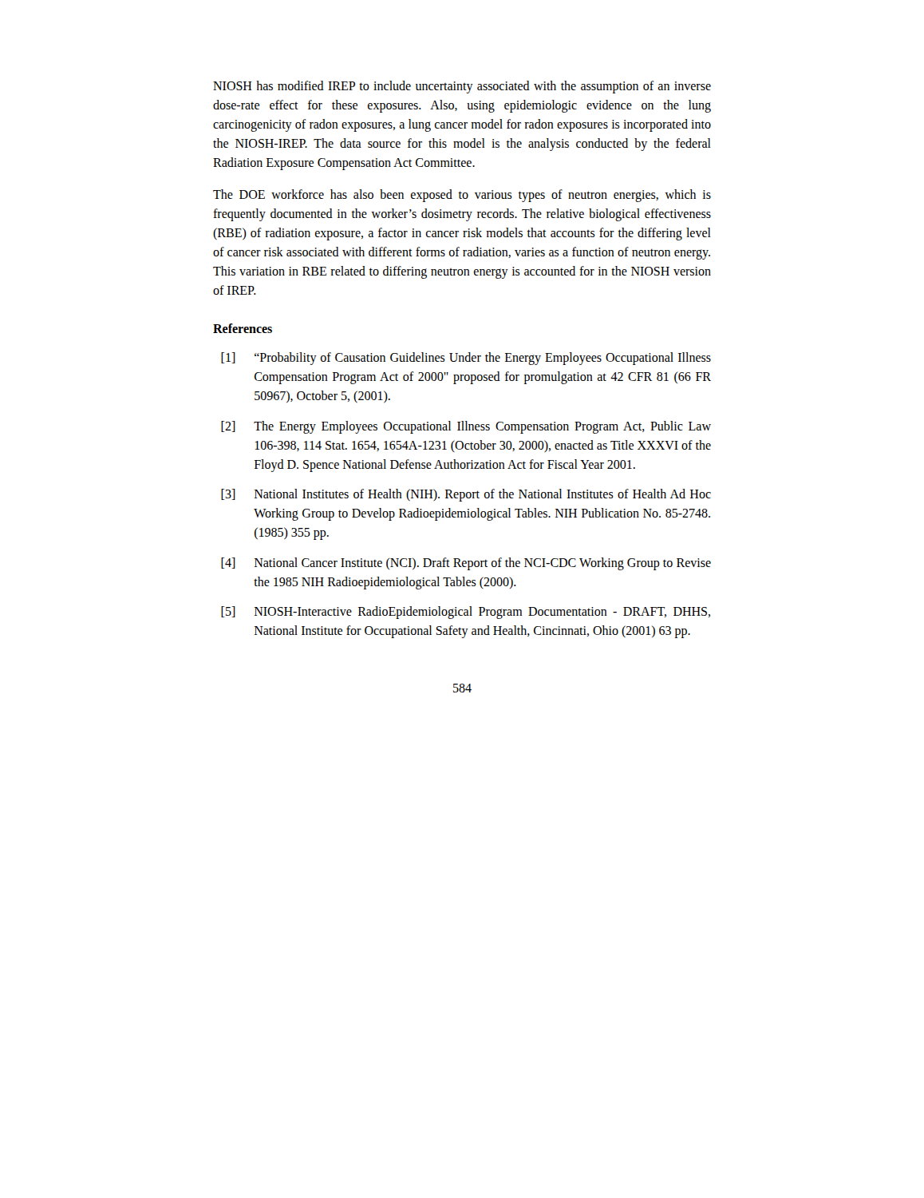NIOSH has modified IREP to include uncertainty associated with the assumption of an inverse dose-rate effect for these exposures. Also, using epidemiologic evidence on the lung carcinogenicity of radon exposures, a lung cancer model for radon exposures is incorporated into the NIOSH-IREP. The data source for this model is the analysis conducted by the federal Radiation Exposure Compensation Act Committee.
The DOE workforce has also been exposed to various types of neutron energies, which is frequently documented in the worker’s dosimetry records. The relative biological effectiveness (RBE) of radiation exposure, a factor in cancer risk models that accounts for the differing level of cancer risk associated with different forms of radiation, varies as a function of neutron energy. This variation in RBE related to differing neutron energy is accounted for in the NIOSH version of IREP.
References
[1]“Probability of Causation Guidelines Under the Energy Employees Occupational Illness Compensation Program Act of 2000" proposed for promulgation at 42 CFR 81 (66 FR 50967), October 5, (2001).
[2] The Energy Employees Occupational Illness Compensation Program Act, Public Law 106-398, 114 Stat. 1654, 1654A-1231 (October 30, 2000), enacted as Title XXXVI of the Floyd D. Spence National Defense Authorization Act for Fiscal Year 2001.
[3] National Institutes of Health (NIH). Report of the National Institutes of Health Ad Hoc Working Group to Develop Radioepidemiological Tables. NIH Publication No. 85-2748. (1985) 355 pp.
[4] National Cancer Institute (NCI). Draft Report of the NCI-CDC Working Group to Revise the 1985 NIH Radioepidemiological Tables (2000).
[5] NIOSH-Interactive RadioEpidemiological Program Documentation - DRAFT, DHHS, National Institute for Occupational Safety and Health, Cincinnati, Ohio (2001) 63 pp.
584